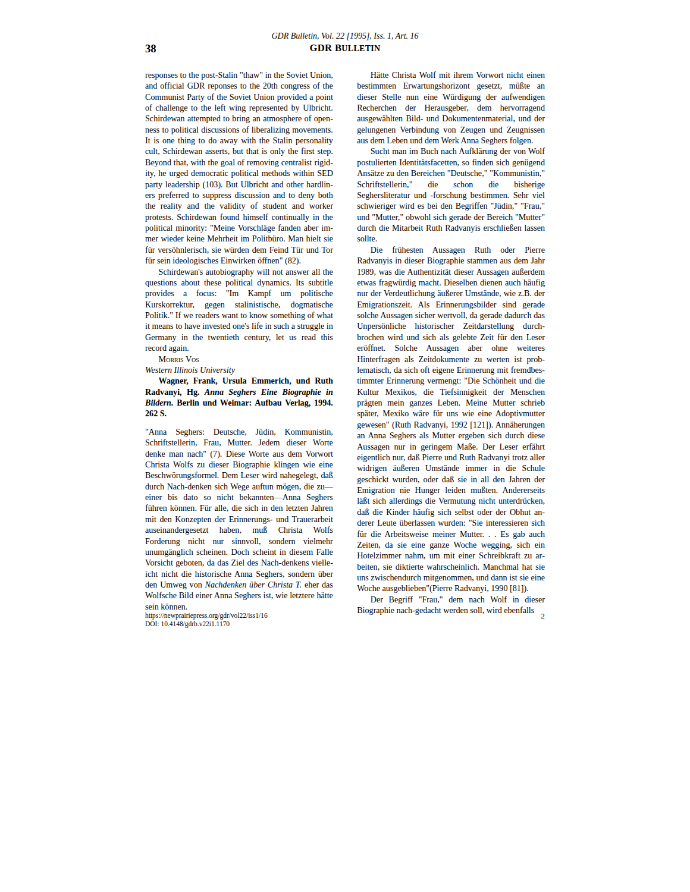GDR Bulletin, Vol. 22 [1995], Iss. 1, Art. 16
38
GDR BULLETIN
responses to the post-Stalin "thaw" in the Soviet Union, and official GDR reponses to the 20th congress of the Communist Party of the Soviet Union provided a point of challenge to the left wing represented by Ulbricht. Schirdewan attempted to bring an atmosphere of openness to political discussions of liberalizing movements. It is one thing to do away with the Stalin personality cult, Schirdewan asserts, but that is only the first step. Beyond that, with the goal of removing centralist rigidity, he urged democratic political methods within SED party leadership (103). But Ulbricht and other hardliners preferred to suppress discussion and to deny both the reality and the validity of student and worker protests. Schirdewan found himself continually in the political minority: "Meine Vorschläge fanden aber immer wieder keine Mehrheit im Politbüro. Man hielt sie für versöhnlerisch, sie würden dem Feind Tür und Tor für sein ideologisches Einwirken öffnen" (82).
Schirdewan's autobiography will not answer all the questions about these political dynamics. Its subtitle provides a focus: "Im Kampf um politische Kurskorrektur, gegen stalinistische, dogmatische Politik." If we readers want to know something of what it means to have invested one's life in such a struggle in Germany in the twentieth century, let us read this record again.
Morris Vos
Western Illinois University
Wagner, Frank, Ursula Emmerich, und Ruth Radvanyi, Hg. Anna Seghers Eine Biographie in Bildern. Berlin und Weimar: Aufbau Verlag, 1994. 262 S.
"Anna Seghers: Deutsche, Jüdin, Kommunistin, Schriftstellerin, Frau, Mutter. Jedem dieser Worte denke man nach" (7). Diese Worte aus dem Vorwort Christa Wolfs zu dieser Biographie klingen wie eine Beschwörungsformel. Dem Leser wird nahegelegt, daß durch Nach-denken sich Wege auftun mögen, die zu—einer bis dato so nicht bekannten—Anna Seghers führen können. Für alle, die sich in den letzten Jahren mit den Konzepten der Erinnerungs- und Trauerarbeit auseinandergesetzt haben, muß Christa Wolfs Forderung nicht nur sinnvoll, sondern vielmehr unumgänglich scheinen. Doch scheint in diesem Falle Vorsicht geboten, da das Ziel des Nach-denkens vielleicht nicht die historische Anna Seghers, sondern über den Umweg von Nachdenken über Christa T. eher das Wolfsche Bild einer Anna Seghers ist, wie letztere hätte sein können.
Hätte Christa Wolf mit ihrem Vorwort nicht einen bestimmten Erwartungshorizont gesetzt, müßte an dieser Stelle nun eine Würdigung der aufwendigen Recherchen der Herausgeber, dem hervorragend ausgewählten Bild- und Dokumentenmaterial, und der gelungenen Verbindung von Zeugen und Zeugnissen aus dem Leben und dem Werk Anna Seghers folgen.
Sucht man im Buch nach Aufklärung der von Wolf postulierten Identitätsfacetten, so finden sich genügend Ansätze zu den Bereichen "Deutsche," "Kommunistin," Schriftstellerin," die schon die bisherige Seghersliteratur und -forschung bestimmen. Sehr viel schwieriger wird es bei den Begriffen "Jüdin," "Frau," und "Mutter," obwohl sich gerade der Bereich "Mutter" durch die Mitarbeit Ruth Radvanyis erschließen lassen sollte.
Die frühesten Aussagen Ruth oder Pierre Radvanyis in dieser Biographie stammen aus dem Jahr 1989, was die Authentizität dieser Aussagen außerdem etwas fragwürdig macht. Dieselben dienen auch häufig nur der Verdeutlichung äußerer Umstände, wie z.B. der Emigrationszeit. Als Erinnerungsbilder sind gerade solche Aussagen sicher wertvoll, da gerade dadurch das Unpersönliche historischer Zeitdarstellung durchbrochen wird und sich als gelebte Zeit für den Leser eröffnet. Solche Aussagen aber ohne weiteres Hinterfragen als Zeitdokumente zu werten ist problematisch, da sich oft eigene Erinnerung mit fremdbestimmter Erinnerung vermengt: "Die Schönheit und die Kultur Mexikos, die Tiefsinnigkeit der Menschen prägten mein ganzes Leben. Meine Mutter schrieb später, Mexiko wäre für uns wie eine Adoptivmutter gewesen" (Ruth Radvanyi, 1992 [121]). Annäherungen an Anna Seghers als Mutter ergeben sich durch diese Aussagen nur in geringem Maße. Der Leser erfährt eigentlich nur, daß Pierre und Ruth Radvanyi trotz aller widrigen äußeren Umstände immer in die Schule geschickt wurden, oder daß sie in all den Jahren der Emigration nie Hunger leiden mußten. Andererseits läßt sich allerdings die Vermutung nicht unterdrücken, daß die Kinder häufig sich selbst oder der Obhut anderer Leute überlassen wurden: "Sie interessieren sich für die Arbeitsweise meiner Mutter. . . Es gab auch Zeiten, da sie eine ganze Woche wegging, sich ein Hotelzimmer nahm, um mit einer Schreibkraft zu arbeiten, sie diktierte wahrscheinlich. Manchmal hat sie uns zwischendurch mitgenommen, und dann ist sie eine Woche ausgeblieben"(Pierre Radvanyi, 1990 [81]).
Der Begriff "Frau," dem nach Wolf in dieser Biographie nach-gedacht werden soll, wird ebenfalls
https://newprairiepress.org/gdr/vol22/iss1/16
DOI: 10.4148/gdrb.v22i1.1170
2